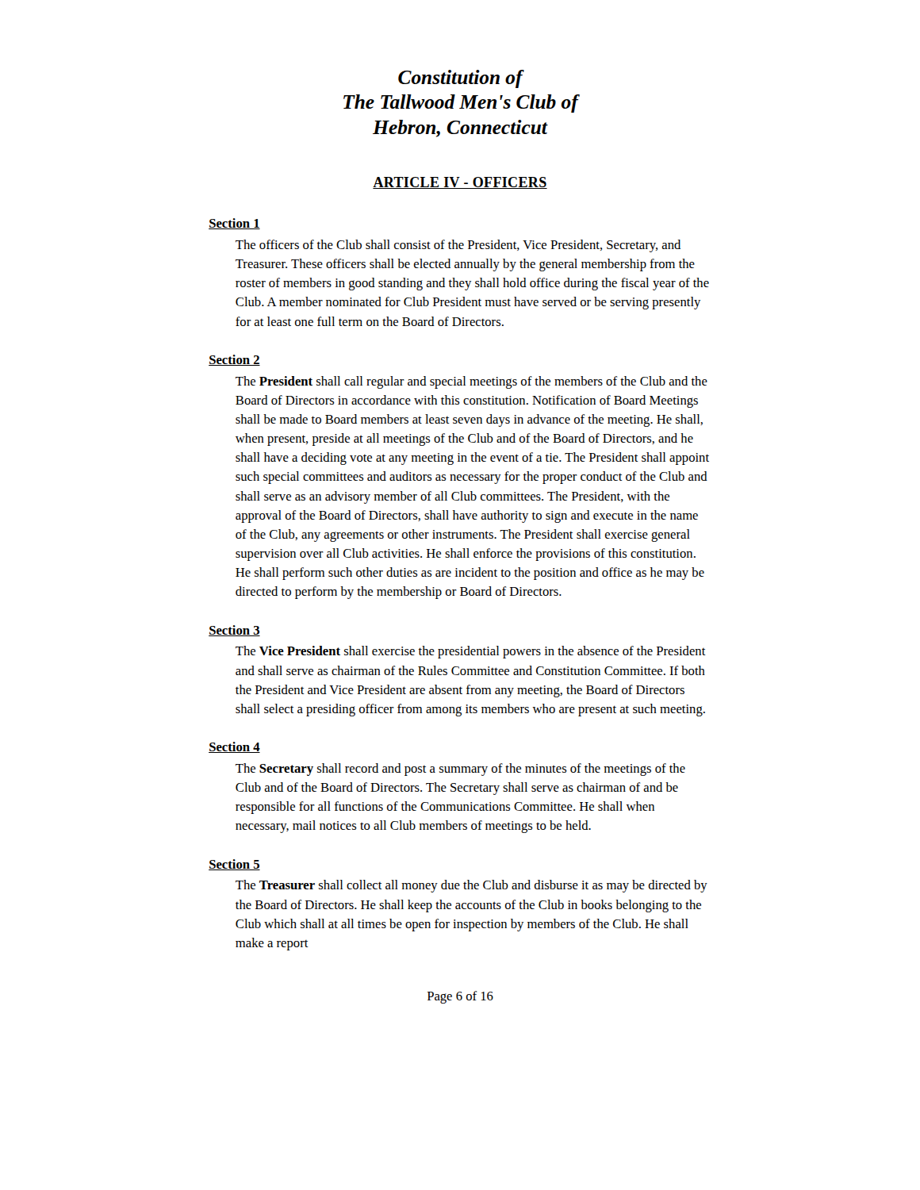Constitution of
The Tallwood Men's Club of
Hebron, Connecticut
ARTICLE IV - OFFICERS
Section 1
The officers of the Club shall consist of the President, Vice President, Secretary, and Treasurer. These officers shall be elected annually by the general membership from the roster of members in good standing and they shall hold office during the fiscal year of the Club. A member nominated for Club President must have served or be serving presently for at least one full term on the Board of Directors.
Section 2
The President shall call regular and special meetings of the members of the Club and the Board of Directors in accordance with this constitution. Notification of Board Meetings shall be made to Board members at least seven days in advance of the meeting. He shall, when present, preside at all meetings of the Club and of the Board of Directors, and he shall have a deciding vote at any meeting in the event of a tie. The President shall appoint such special committees and auditors as necessary for the proper conduct of the Club and shall serve as an advisory member of all Club committees. The President, with the approval of the Board of Directors, shall have authority to sign and execute in the name of the Club, any agreements or other instruments. The President shall exercise general supervision over all Club activities. He shall enforce the provisions of this constitution. He shall perform such other duties as are incident to the position and office as he may be directed to perform by the membership or Board of Directors.
Section 3
The Vice President shall exercise the presidential powers in the absence of the President and shall serve as chairman of the Rules Committee and Constitution Committee. If both the President and Vice President are absent from any meeting, the Board of Directors shall select a presiding officer from among its members who are present at such meeting.
Section 4
The Secretary shall record and post a summary of the minutes of the meetings of the Club and of the Board of Directors. The Secretary shall serve as chairman of and be responsible for all functions of the Communications Committee. He shall when necessary, mail notices to all Club members of meetings to be held.
Section 5
The Treasurer shall collect all money due the Club and disburse it as may be directed by the Board of Directors. He shall keep the accounts of the Club in books belonging to the Club which shall at all times be open for inspection by members of the Club. He shall make a report
Page 6 of 16